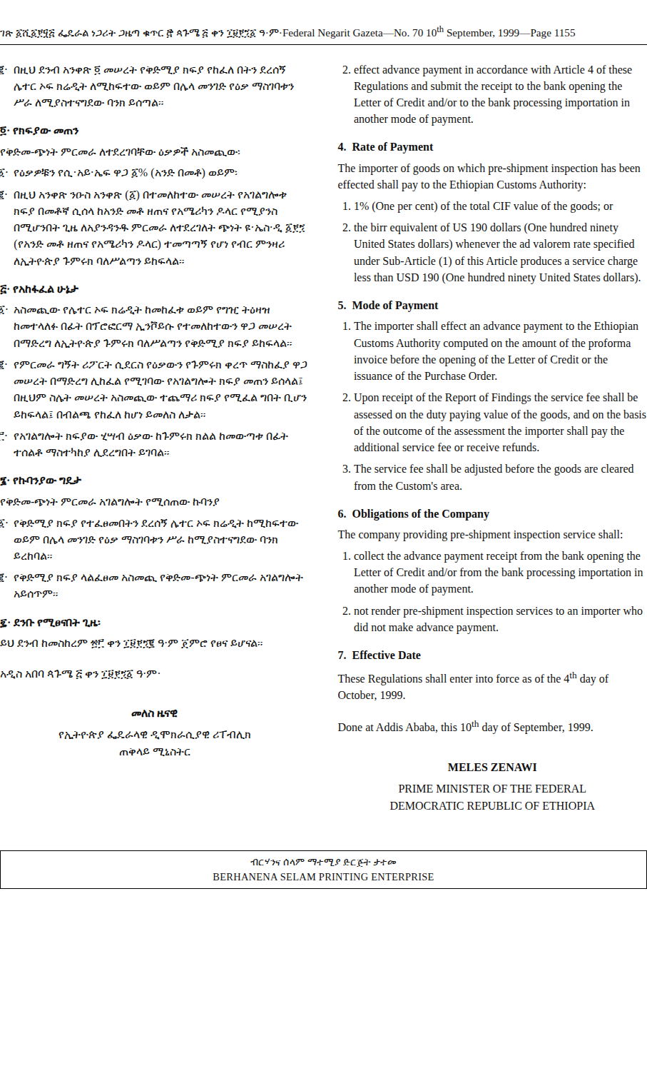ገጽ ፩ሺ፩፻፶፭ ፌዴራል ነጋሪት ጋዜጣ ቁጥር ፸ ጳጉሜ ፭ ቀን ፲፱፻፺፩ ዓ·ም·Federal Negarit Gazeta—No. 70 10th September, 1999—Page 1155
፪· በዚህ ደንብ አንቀጽ ፬ መሠረት የቅድሚያ ክፍያ የከፈለ በትን ደረሰኝ ሌተር ኦፍ ክሬዲት ለሚከፍተው ወይም በሌላ መንገድ የዕቃ ማስገባቱን ሥራ ለሚያስተናግደው ባንክ ይሰጣል።
፬· የክፍያው መጠን
የቅድመ-ጭነት ምርመራ ለተደረገባቸው ዕቃዎች አስመጪው፡
፩· የዕቃዎቹን የሲ·አይ·ኤፍ ዋጋ ፩% (አንድ በመቶ) ወይም፡
፪· በዚህ አንቀጽ ንዑስ አንቀጽ (፩) በተመለከተው መሠረት የአገልግሎቱ ክፍያ በመቶኛ ሲሰላ ከአንድ መቶ ዘጠና የአሜሪካን ዶላር የሚያንስ በሚሆንበት ጊዜ ለአያንዳንዱ ምርመራ ለተደረገለት ጭነት ዩ·ኤስ·ዲ ፩፻፺ (የአንድ መቶ ዘጠና የአሜሪካን ዶላር) ተመጣጣኝ የሆነ የብር ምንዛሪ ለኢትዮጵያ ጉምሩክ ባለሥልጣን ይከፍላል።
፭· የአከፋፈል ሁኔታ
፩· አስመጪው የሌተር ኦፍ ክሬዲት ከመከፈቱ ወይም የግዢ ትዕዛዝ ከመተላለፉ በፊት በፕሮፎርማ ኢንቮይሱ የተመለከተውን ዋጋ መሠረት በማድረግ ለኢትዮጵያ ጉምሩክ ባለሥልጣን የቅድሚያ ክፍያ ይከፍላል።
፪· የምርመራ ግኝት ሪፖርት ሲደርስ የዕቃውን የጉምሩክ ቀረጥ ማስከፈያ ዋጋ መሠረት በማድረግ ሊከፈል የሚገባው የአገልግሎት ክፍያ መጠን ይሰላል፤ በዚህም ስሌት መሠረት አስመጪው ተጨማሪ ክፍያ የሚፈል ግበት ቢሆን ይከፍላል፤ በብልጫ የከፈለ ከሆነ ይመለስ ለታል።
፫· የአገልግሎት ክፍያው ሂሣብ ዕቃው ከጉምሩክ ክልል ከመውጣቱ በፊት ተሰልቶ ማስተካከያ ሊደረግበት ይገባል።
፮· የኩባንያው ግዴታ
የቅድመ-ጭነት ምርመራ አገልግሎት የሚሰጠው ኩባንያ
፩· የቅድሚያ ክፍያ የተፈፀመበትን ደረሰኝ ሌተር ኦፍ ክሬዲት ከሚከፍተው ወይም በሌላ መንገድ የዕቃ ማስገባቱን ሥራ ከሚያስተናግደው ባንክ ይረከባል።
፪· የቅድሚያ ክፍያ ላልፈፀመ አስመጪ የቅድመ-ጭነት ምርመራ አገልግሎት አይሰጥም።
፯· ደንቡ የሚፀናበት ጊዜ፡
ይህ ደንብ ከመስከረም ፳፫ ቀን ፲፱፻፺፪ ዓ·ም ጀምሮ የፀና ይሆናል።
አዲስ አበባ ጳጉሜ ፭ ቀን ፲፱፻፺፩ ዓ·ም·
መለስ ዜናዊ
የኢትዮጵያ ፌዴራላዊ ዲሞክራሲያዊ ሪፐብሊክ
ጠቅላይ ሚኒስትር
effect advance payment in accordance with Article 4 of these Regulations and submit the receipt to the bank opening the Letter of Credit and/or to the bank processing importation in another mode of payment.
4. Rate of Payment
The importer of goods on which pre-shipment inspection has been effected shall pay to the Ethiopian Customs Authority:
1% (One per cent) of the total CIF value of the goods; or
the birr equivalent of US 190 dollars (One hundred ninety United States dollars) whenever the ad valorem rate specified under Sub-Article (1) of this Article produces a service charge less than USD 190 (One hundred ninety United States dollars).
5. Mode of Payment
The importer shall effect an advance payment to the Ethiopian Customs Authority computed on the amount of the proforma invoice before the opening of the Letter of Credit or the issuance of the Purchase Order.
Upon receipt of the Report of Findings the service fee shall be assessed on the duty paying value of the goods, and on the basis of the outcome of the assessment the importer shall pay the additional service fee or receive refunds.
The service fee shall be adjusted before the goods are cleared from the Custom's area.
6. Obligations of the Company
The company providing pre-shipment inspection service shall:
collect the advance payment receipt from the bank opening the Letter of Credit and/or from the bank processing importation in another mode of payment.
not render pre-shipment inspection services to an importer who did not make advance payment.
7. Effective Date
These Regulations shall enter into force as of the 4th day of October, 1999.
Done at Addis Ababa, this 10th day of September, 1999.
MELES ZENAWI
PRIME MINISTER OF THE FEDERAL
DEMOCRATIC REPUBLIC OF ETHIOPIA
ብርሃንና ሰላም ማተሚያ ድርጅት ታተመ
BERHANENA SELAM PRINTING ENTERPRISE